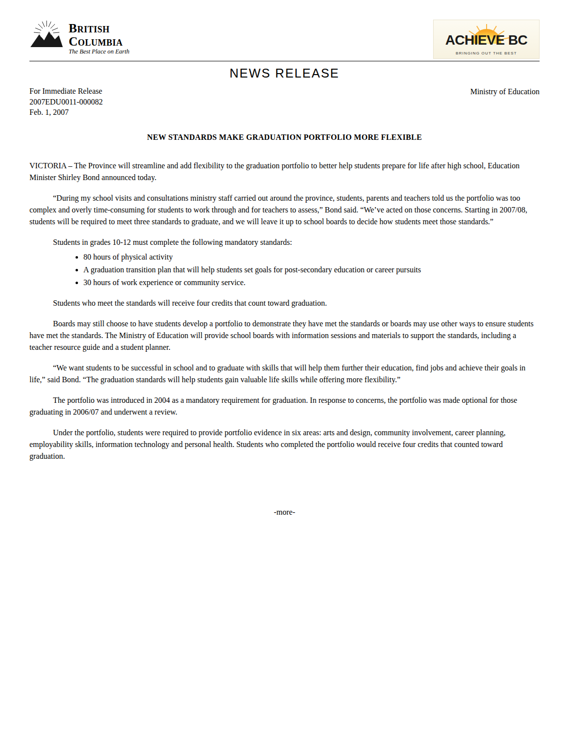British
Columbia
The Best Place on Earth
ACHIEVE BC
BRINGING OUT THE BEST
NEWS RELEASE
For Immediate Release
2007EDU0011-000082
Feb. 1, 2007
Ministry of Education
NEW STANDARDS MAKE GRADUATION PORTFOLIO MORE FLEXIBLE
VICTORIA – The Province will streamline and add flexibility to the graduation portfolio to better help students prepare for life after high school, Education Minister Shirley Bond announced today.
“During my school visits and consultations ministry staff carried out around the province, students, parents and teachers told us the portfolio was too complex and overly time-consuming for students to work through and for teachers to assess,” Bond said. “We’ve acted on those concerns. Starting in 2007/08, students will be required to meet three standards to graduate, and we will leave it up to school boards to decide how students meet those standards.”
Students in grades 10-12 must complete the following mandatory standards:
80 hours of physical activity
A graduation transition plan that will help students set goals for post-secondary education or career pursuits
30 hours of work experience or community service.
Students who meet the standards will receive four credits that count toward graduation.
Boards may still choose to have students develop a portfolio to demonstrate they have met the standards or boards may use other ways to ensure students have met the standards. The Ministry of Education will provide school boards with information sessions and materials to support the standards, including a teacher resource guide and a student planner.
“We want students to be successful in school and to graduate with skills that will help them further their education, find jobs and achieve their goals in life,” said Bond. “The graduation standards will help students gain valuable life skills while offering more flexibility.”
The portfolio was introduced in 2004 as a mandatory requirement for graduation. In response to concerns, the portfolio was made optional for those graduating in 2006/07 and underwent a review.
Under the portfolio, students were required to provide portfolio evidence in six areas: arts and design, community involvement, career planning, employability skills, information technology and personal health. Students who completed the portfolio would receive four credits that counted toward graduation.
-more-